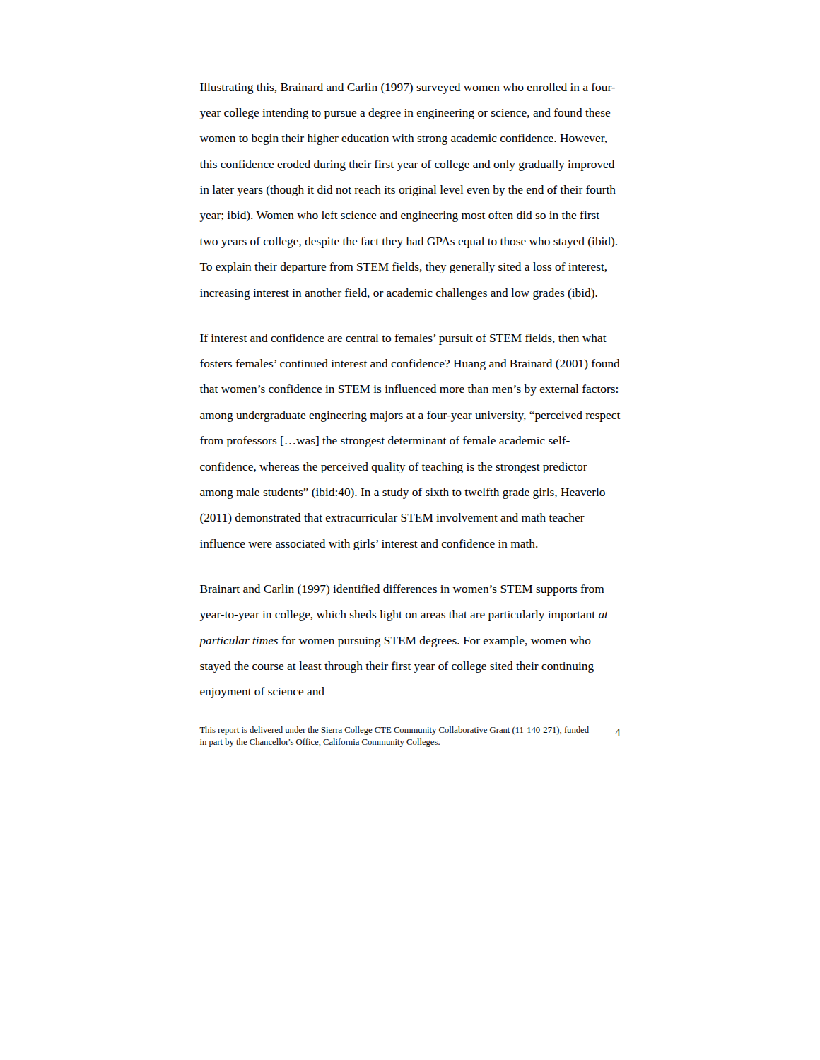Illustrating this, Brainard and Carlin (1997) surveyed women who enrolled in a four-year college intending to pursue a degree in engineering or science, and found these women to begin their higher education with strong academic confidence. However, this confidence eroded during their first year of college and only gradually improved in later years (though it did not reach its original level even by the end of their fourth year; ibid). Women who left science and engineering most often did so in the first two years of college, despite the fact they had GPAs equal to those who stayed (ibid). To explain their departure from STEM fields, they generally sited a loss of interest, increasing interest in another field, or academic challenges and low grades (ibid).
If interest and confidence are central to females’ pursuit of STEM fields, then what fosters females’ continued interest and confidence? Huang and Brainard (2001) found that women’s confidence in STEM is influenced more than men’s by external factors: among undergraduate engineering majors at a four-year university, “perceived respect from professors […was] the strongest determinant of female academic self-confidence, whereas the perceived quality of teaching is the strongest predictor among male students” (ibid:40). In a study of sixth to twelfth grade girls, Heaverlo (2011) demonstrated that extracurricular STEM involvement and math teacher influence were associated with girls’ interest and confidence in math.
Brainart and Carlin (1997) identified differences in women’s STEM supports from year-to-year in college, which sheds light on areas that are particularly important at particular times for women pursuing STEM degrees. For example, women who stayed the course at least through their first year of college sited their continuing enjoyment of science and
This report is delivered under the Sierra College CTE Community Collaborative Grant (11-140-271), funded in part by the Chancellor's Office, California Community Colleges.
4